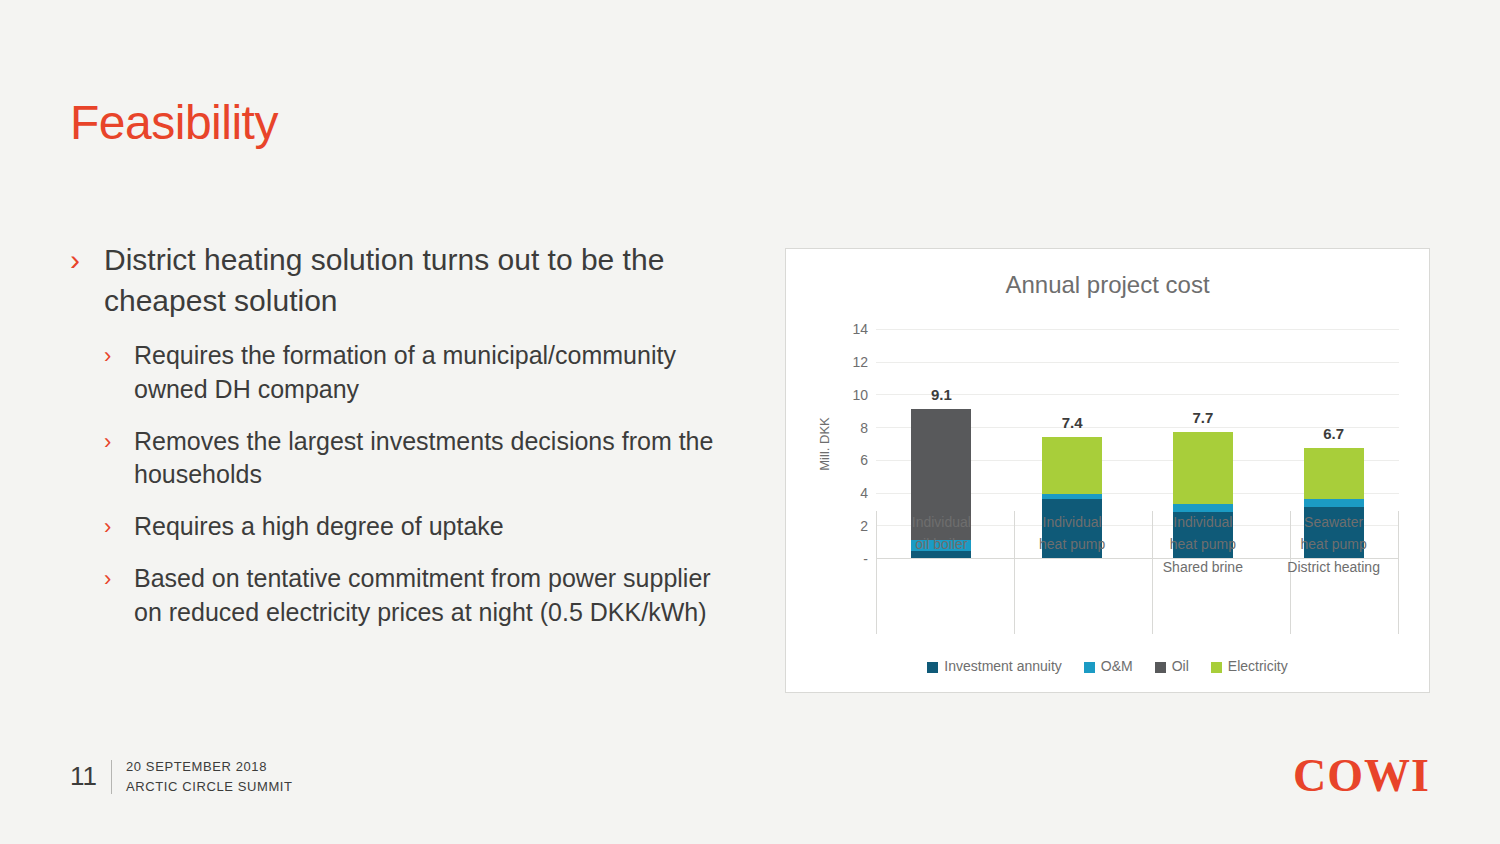Feasibility
District heating solution turns out to be the cheapest solution
Requires the formation of a municipal/community owned DH company
Removes the largest investments decisions from the households
Requires a high degree of uptake
Based on tentative commitment from power supplier on reduced electricity prices at night (0.5 DKK/kWh)
Annual project cost
Mill. DKK
14
12
10
8
6
4
2
-
9.1
7.4
7.7
6.7
Individual
oil boiler
Individual
heat pump
Individual
heat pump
Shared brine
Seawater
heat pump
District heating
Investment annuity
O&M
Oil
Electricity
11
20 SEPTEMBER 2018
ARCTIC CIRCLE SUMMIT
COWI